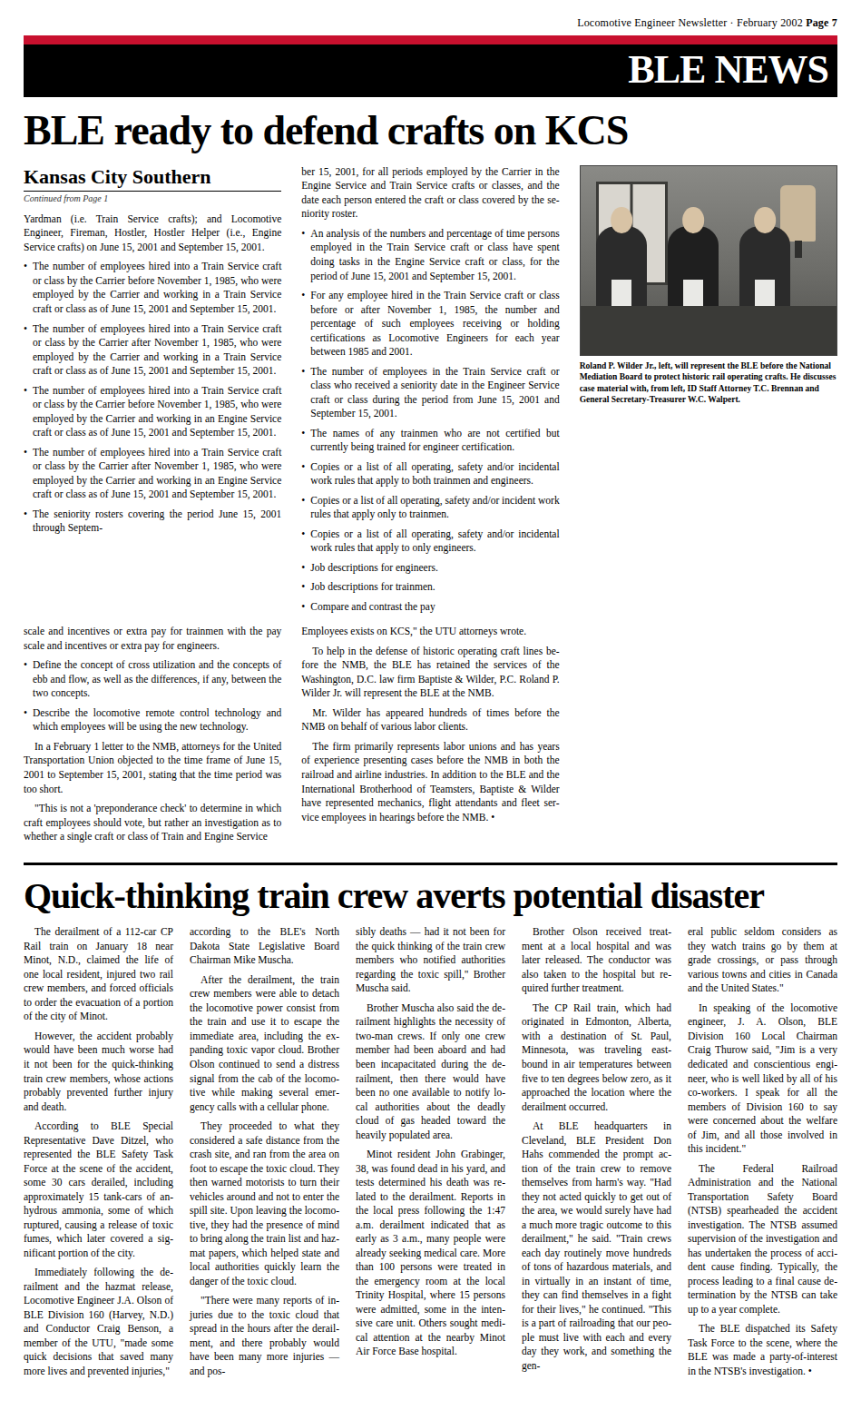Locomotive Engineer Newsletter · February 2002 Page 7
BLE NEWS
BLE ready to defend crafts on KCS
Kansas City Southern
Continued from Page 1
Yardman (i.e. Train Service crafts); and Locomotive Engineer, Fireman, Hostler, Hostler Helper (i.e., Engine Service crafts) on June 15, 2001 and September 15, 2001.
The number of employees hired into a Train Service craft or class by the Carrier before November 1, 1985, who were employed by the Carrier and working in a Train Service craft or class as of June 15, 2001 and September 15, 2001.
The number of employees hired into a Train Service craft or class by the Carrier after November 1, 1985, who were employed by the Carrier and working in a Train Service craft or class as of June 15, 2001 and September 15, 2001.
The number of employees hired into a Train Service craft or class by the Carrier before November 1, 1985, who were employed by the Carrier and working in an Engine Service craft or class as of June 15, 2001 and September 15, 2001.
The number of employees hired into a Train Service craft or class by the Carrier after November 1, 1985, who were employed by the Carrier and working in an Engine Service craft or class as of June 15, 2001 and September 15, 2001.
The seniority rosters covering the period June 15, 2001 through Septem-
ber 15, 2001, for all periods employed by the Carrier in the Engine Service and Train Service crafts or classes, and the date each person entered the craft or class covered by the seniority roster.
An analysis of the numbers and percentage of time persons employed in the Train Service craft or class have spent doing tasks in the Engine Service craft or class, for the period of June 15, 2001 and September 15, 2001.
For any employee hired in the Train Service craft or class before or after November 1, 1985, the number and percentage of such employees receiving or holding certifications as Locomotive Engineers for each year between 1985 and 2001.
The number of employees in the Train Service craft or class who received a seniority date in the Engineer Service craft or class during the period from June 15, 2001 and September 15, 2001.
The names of any trainmen who are not certified but currently being trained for engineer certification.
Copies or a list of all operating, safety and/or incidental work rules that apply to both trainmen and engineers.
Copies or a list of all operating, safety and/or incident work rules that apply only to trainmen.
Copies or a list of all operating, safety and/or incidental work rules that apply to only engineers.
Job descriptions for engineers.
Job descriptions for trainmen.
Compare and contrast the pay
Roland P. Wilder Jr., left, will represent the BLE before the National Mediation Board to protect historic rail operating crafts. He discusses case material with, from left, ID Staff Attorney T.C. Brennan and General Secretary-Treasurer W.C. Walpert.
scale and incentives or extra pay for trainmen with the pay scale and incentives or extra pay for engineers.
Define the concept of cross utilization and the concepts of ebb and flow, as well as the differences, if any, between the two concepts.
Describe the locomotive remote control technology and which employees will be using the new technology.
In a February 1 letter to the NMB, attorneys for the United Transportation Union objected to the time frame of June 15, 2001 to September 15, 2001, stating that the time period was too short.
"This is not a 'preponderance check' to determine in which craft employees should vote, but rather an investigation as to whether a single craft or class of Train and Engine Service
Employees exists on KCS," the UTU attorneys wrote.
To help in the defense of historic operating craft lines before the NMB, the BLE has retained the services of the Washington, D.C. law firm Baptiste & Wilder, P.C. Roland P. Wilder Jr. will represent the BLE at the NMB.
Mr. Wilder has appeared hundreds of times before the NMB on behalf of various labor clients.
The firm primarily represents labor unions and has years of experience presenting cases before the NMB in both the railroad and airline industries. In addition to the BLE and the International Brotherhood of Teamsters, Baptiste & Wilder have represented mechanics, flight attendants and fleet service employees in hearings before the NMB. •
Quick-thinking train crew averts potential disaster
The derailment of a 112-car CP Rail train on January 18 near Minot, N.D., claimed the life of one local resident, injured two rail crew members, and forced officials to order the evacuation of a portion of the city of Minot.
However, the accident probably would have been much worse had it not been for the quick-thinking train crew members, whose actions probably prevented further injury and death.
According to BLE Special Representative Dave Ditzel, who represented the BLE Safety Task Force at the scene of the accident, some 30 cars derailed, including approximately 15 tank-cars of anhydrous ammonia, some of which ruptured, causing a release of toxic fumes, which later covered a significant portion of the city.
Immediately following the derailment and the hazmat release, Locomotive Engineer J.A. Olson of BLE Division 160 (Harvey, N.D.) and Conductor Craig Benson, a member of the UTU, "made some quick decisions that saved many more lives and prevented injuries,"
according to the BLE's North Dakota State Legislative Board Chairman Mike Muscha.
After the derailment, the train crew members were able to detach the locomotive power consist from the train and use it to escape the immediate area, including the expanding toxic vapor cloud. Brother Olson continued to send a distress signal from the cab of the locomotive while making several emergency calls with a cellular phone.
They proceeded to what they considered a safe distance from the crash site, and ran from the area on foot to escape the toxic cloud. They then warned motorists to turn their vehicles around and not to enter the spill site. Upon leaving the locomotive, they had the presence of mind to bring along the train list and hazmat papers, which helped state and local authorities quickly learn the danger of the toxic cloud.
"There were many reports of injuries due to the toxic cloud that spread in the hours after the derailment, and there probably would have been many more injuries — and pos-
sibly deaths — had it not been for the quick thinking of the train crew members who notified authorities regarding the toxic spill," Brother Muscha said.
Brother Muscha also said the derailment highlights the necessity of two-man crews. If only one crew member had been aboard and had been incapacitated during the derailment, then there would have been no one available to notify local authorities about the deadly cloud of gas headed toward the heavily populated area.
Minot resident John Grabinger, 38, was found dead in his yard, and tests determined his death was related to the derailment. Reports in the local press following the 1:47 a.m. derailment indicated that as early as 3 a.m., many people were already seeking medical care. More than 100 persons were treated in the emergency room at the local Trinity Hospital, where 15 persons were admitted, some in the intensive care unit. Others sought medical attention at the nearby Minot Air Force Base hospital.
Brother Olson received treatment at a local hospital and was later released. The conductor was also taken to the hospital but required further treatment.
The CP Rail train, which had originated in Edmonton, Alberta, with a destination of St. Paul, Minnesota, was traveling eastbound in air temperatures between five to ten degrees below zero, as it approached the location where the derailment occurred.
At BLE headquarters in Cleveland, BLE President Don Hahs commended the prompt action of the train crew to remove themselves from harm's way. "Had they not acted quickly to get out of the area, we would surely have had a much more tragic outcome to this derailment," he said. "Train crews each day routinely move hundreds of tons of hazardous materials, and in virtually in an instant of time, they can find themselves in a fight for their lives," he continued. "This is a part of railroading that our people must live with each and every day they work, and something the gen-
eral public seldom considers as they watch trains go by them at grade crossings, or pass through various towns and cities in Canada and the United States."
In speaking of the locomotive engineer, J. A. Olson, BLE Division 160 Local Chairman Craig Thurow said, "Jim is a very dedicated and conscientious engineer, who is well liked by all of his co-workers. I speak for all the members of Division 160 to say were concerned about the welfare of Jim, and all those involved in this incident."
The Federal Railroad Administration and the National Transportation Safety Board (NTSB) spearheaded the accident investigation. The NTSB assumed supervision of the investigation and has undertaken the process of accident cause finding. Typically, the process leading to a final cause determination by the NTSB can take up to a year complete.
The BLE dispatched its Safety Task Force to the scene, where the BLE was made a party-of-interest in the NTSB's investigation. •